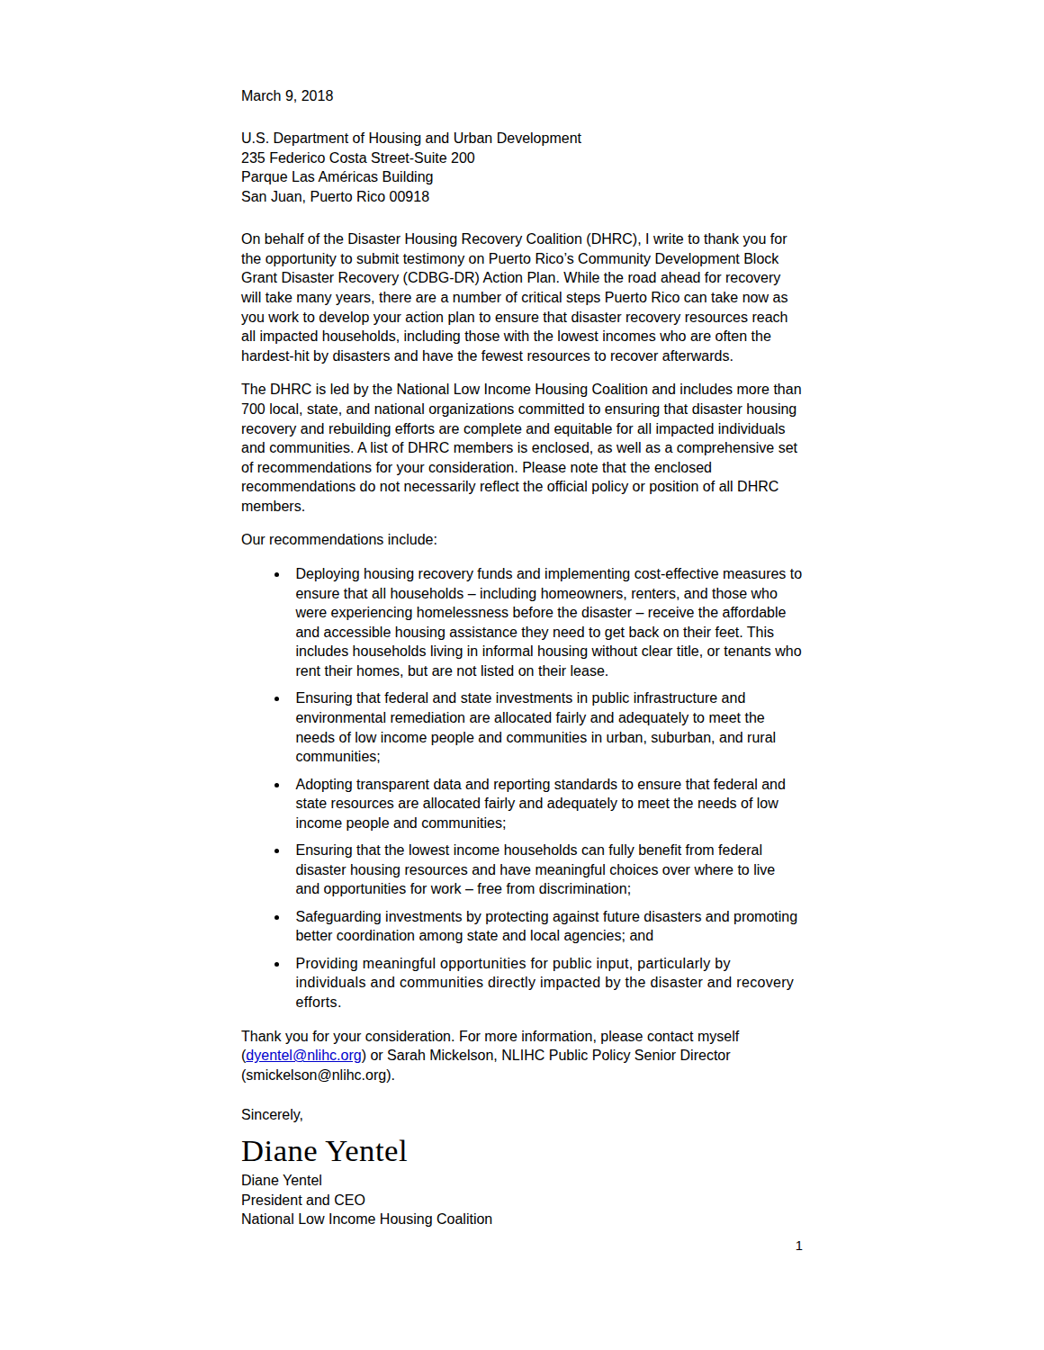March 9, 2018
U.S. Department of Housing and Urban Development
235 Federico Costa Street-Suite 200
Parque Las Américas Building
San Juan, Puerto Rico 00918
On behalf of the Disaster Housing Recovery Coalition (DHRC), I write to thank you for the opportunity to submit testimony on Puerto Rico’s Community Development Block Grant Disaster Recovery (CDBG-DR) Action Plan. While the road ahead for recovery will take many years, there are a number of critical steps Puerto Rico can take now as you work to develop your action plan to ensure that disaster recovery resources reach all impacted households, including those with the lowest incomes who are often the hardest-hit by disasters and have the fewest resources to recover afterwards.
The DHRC is led by the National Low Income Housing Coalition and includes more than 700 local, state, and national organizations committed to ensuring that disaster housing recovery and rebuilding efforts are complete and equitable for all impacted individuals and communities. A list of DHRC members is enclosed, as well as a comprehensive set of recommendations for your consideration. Please note that the enclosed recommendations do not necessarily reflect the official policy or position of all DHRC members.
Our recommendations include:
Deploying housing recovery funds and implementing cost-effective measures to ensure that all households – including homeowners, renters, and those who were experiencing homelessness before the disaster – receive the affordable and accessible housing assistance they need to get back on their feet. This includes households living in informal housing without clear title, or tenants who rent their homes, but are not listed on their lease.
Ensuring that federal and state investments in public infrastructure and environmental remediation are allocated fairly and adequately to meet the needs of low income people and communities in urban, suburban, and rural communities;
Adopting transparent data and reporting standards to ensure that federal and state resources are allocated fairly and adequately to meet the needs of low income people and communities;
Ensuring that the lowest income households can fully benefit from federal disaster housing resources and have meaningful choices over where to live and opportunities for work – free from discrimination;
Safeguarding investments by protecting against future disasters and promoting better coordination among state and local agencies; and
Providing meaningful opportunities for public input, particularly by individuals and communities directly impacted by the disaster and recovery efforts.
Thank you for your consideration. For more information, please contact myself (dyentel@nlihc.org) or Sarah Mickelson, NLIHC Public Policy Senior Director (smickelson@nlihc.org).
Sincerely,
Diane Yentel
Diane Yentel
President and CEO
National Low Income Housing Coalition
1